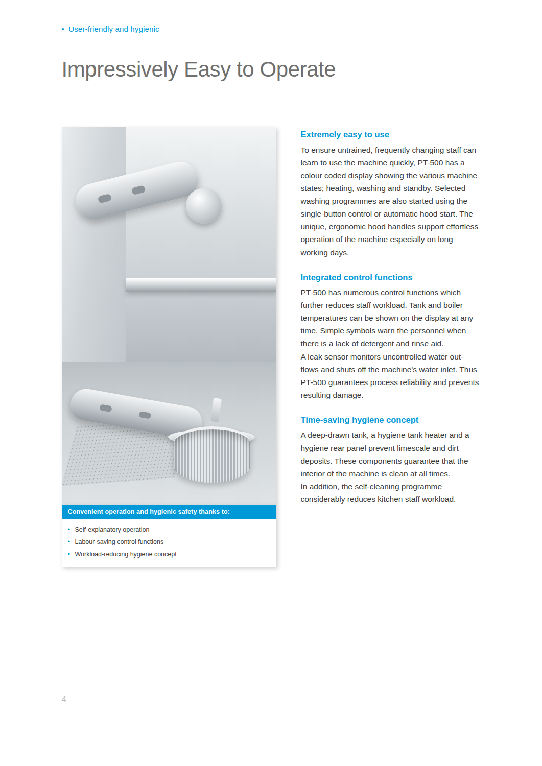• User-friendly and hygienic
Impressively Easy to Operate
Convenient operation and hygienic safety thanks to:
Self-explanatory operation
Labour-saving control functions
Workload-reducing hygiene concept
Extremely easy to use
To ensure untrained, frequently changing staff can learn to use the machine quickly, PT-500 has a colour coded display showing the various machine states; heating, washing and standby. Selected washing programmes are also started using the single-button control or automatic hood start. The unique, ergonomic hood handles support effortless operation of the machine especially on long working days.
Integrated control functions
PT-500 has numerous control functions which further reduces staff workload. Tank and boiler temperatures can be shown on the display at any time. Simple symbols warn the personnel when there is a lack of detergent and rinse aid.
A leak sensor monitors uncontrolled water out-flows and shuts off the machine's water inlet. Thus PT-500 guarantees process reliability and prevents resulting damage.
Time-saving hygiene concept
A deep-drawn tank, a hygiene tank heater and a hygiene rear panel prevent limescale and dirt deposits. These components guarantee that the interior of the machine is clean at all times.
In addition, the self-cleaning programme considerably reduces kitchen staff workload.
4